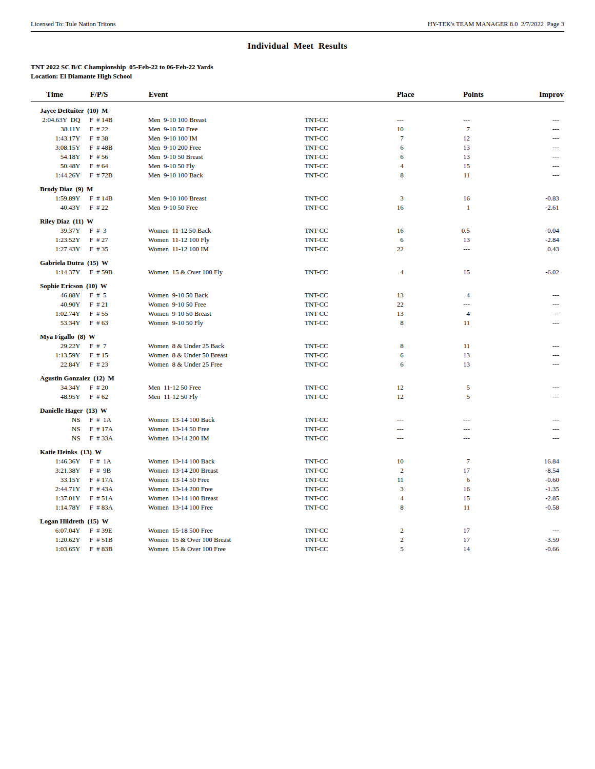Licensed To: Tule Nation Tritons
HY-TEK's TEAM MANAGER 8.0 2/7/2022 Page 3
Individual Meet Results
TNT 2022 SC B/C Championship 05-Feb-22 to 06-Feb-22 Yards
Location: El Diamante High School
| Time | F/P/S | Event | Place | Points | Improv |
| --- | --- | --- | --- | --- | --- |
| Jayce DeRuiter (10) M |
| 2:04.63Y DQ | F # 14B | Men 9-10 100 Breast TNT-CC | --- | --- | --- |
| 38.11Y | F # 22 | Men 9-10 50 Free TNT-CC | 10 | 7 | --- |
| 1:43.17Y | F # 38 | Men 9-10 100 IM TNT-CC | 7 | 12 | --- |
| 3:08.15Y | F # 48B | Men 9-10 200 Free TNT-CC | 6 | 13 | --- |
| 54.18Y | F # 56 | Men 9-10 50 Breast TNT-CC | 6 | 13 | --- |
| 50.48Y | F # 64 | Men 9-10 50 Fly TNT-CC | 4 | 15 | --- |
| 1:44.26Y | F # 72B | Men 9-10 100 Back TNT-CC | 8 | 11 | --- |
| Brody Diaz (9) M |
| 1:59.89Y | F # 14B | Men 9-10 100 Breast TNT-CC | 3 | 16 | -0.83 |
| 40.43Y | F # 22 | Men 9-10 50 Free TNT-CC | 16 | 1 | -2.61 |
| Riley Diaz (11) W |
| 39.37Y | F # 3 | Women 11-12 50 Back TNT-CC | 16 | 0.5 | -0.04 |
| 1:23.52Y | F # 27 | Women 11-12 100 Fly TNT-CC | 6 | 13 | -2.84 |
| 1:27.43Y | F # 35 | Women 11-12 100 IM TNT-CC | 22 | --- | 0.43 |
| Gabriela Dutra (15) W |
| 1:14.37Y | F # 59B | Women 15 & Over 100 Fly TNT-CC | 4 | 15 | -6.02 |
| Sophie Ericson (10) W |
| 46.88Y | F # 5 | Women 9-10 50 Back TNT-CC | 13 | 4 | --- |
| 40.90Y | F # 21 | Women 9-10 50 Free TNT-CC | 22 | --- | --- |
| 1:02.74Y | F # 55 | Women 9-10 50 Breast TNT-CC | 13 | 4 | --- |
| 53.34Y | F # 63 | Women 9-10 50 Fly TNT-CC | 8 | 11 | --- |
| Mya Figallo (8) W |
| 29.22Y | F # 7 | Women 8 & Under 25 Back TNT-CC | 8 | 11 | --- |
| 1:13.59Y | F # 15 | Women 8 & Under 50 Breast TNT-CC | 6 | 13 | --- |
| 22.84Y | F # 23 | Women 8 & Under 25 Free TNT-CC | 6 | 13 | --- |
| Agustin Gonzalez (12) M |
| 34.34Y | F # 20 | Men 11-12 50 Free TNT-CC | 12 | 5 | --- |
| 48.95Y | F # 62 | Men 11-12 50 Fly TNT-CC | 12 | 5 | --- |
| Danielle Hager (13) W |
| NS | F # 1A | Women 13-14 100 Back TNT-CC | --- | --- | --- |
| NS | F # 17A | Women 13-14 50 Free TNT-CC | --- | --- | --- |
| NS | F # 33A | Women 13-14 200 IM TNT-CC | --- | --- | --- |
| Katie Heinks (13) W |
| 1:46.36Y | F # 1A | Women 13-14 100 Back TNT-CC | 10 | 7 | 16.84 |
| 3:21.38Y | F # 9B | Women 13-14 200 Breast TNT-CC | 2 | 17 | -8.54 |
| 33.15Y | F # 17A | Women 13-14 50 Free TNT-CC | 11 | 6 | -0.60 |
| 2:44.71Y | F # 43A | Women 13-14 200 Free TNT-CC | 3 | 16 | -1.35 |
| 1:37.01Y | F # 51A | Women 13-14 100 Breast TNT-CC | 4 | 15 | -2.85 |
| 1:14.78Y | F # 83A | Women 13-14 100 Free TNT-CC | 8 | 11 | -0.58 |
| Logan Hildreth (15) W |
| 6:07.04Y | F # 39E | Women 15-18 500 Free TNT-CC | 2 | 17 | --- |
| 1:20.62Y | F # 51B | Women 15 & Over 100 Breast TNT-CC | 2 | 17 | -3.59 |
| 1:03.65Y | F # 83B | Women 15 & Over 100 Free TNT-CC | 5 | 14 | -0.66 |